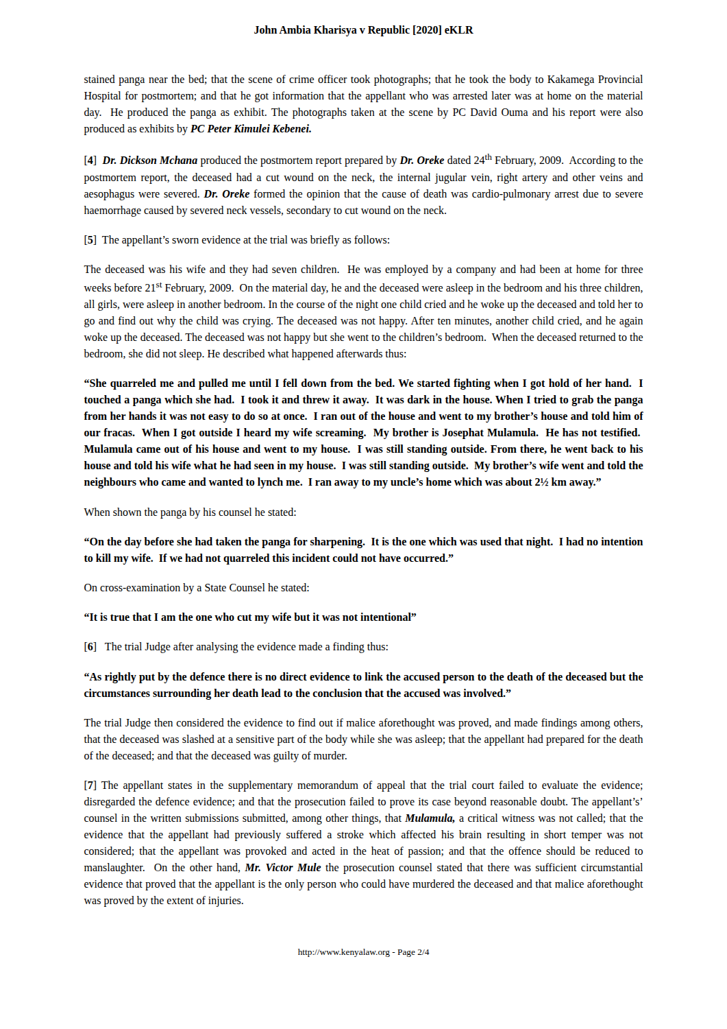John Ambia Kharisya v Republic [2020] eKLR
stained panga near the bed; that the scene of crime officer took photographs; that he took the body to Kakamega Provincial Hospital for postmortem; and that he got information that the appellant who was arrested later was at home on the material day. He produced the panga as exhibit. The photographs taken at the scene by PC David Ouma and his report were also produced as exhibits by PC Peter Kimulei Kebenei.
[4] Dr. Dickson Mchana produced the postmortem report prepared by Dr. Oreke dated 24th February, 2009. According to the postmortem report, the deceased had a cut wound on the neck, the internal jugular vein, right artery and other veins and aesophagus were severed. Dr. Oreke formed the opinion that the cause of death was cardio-pulmonary arrest due to severe haemorrhage caused by severed neck vessels, secondary to cut wound on the neck.
[5] The appellant’s sworn evidence at the trial was briefly as follows:
The deceased was his wife and they had seven children. He was employed by a company and had been at home for three weeks before 21st February, 2009. On the material day, he and the deceased were asleep in the bedroom and his three children, all girls, were asleep in another bedroom. In the course of the night one child cried and he woke up the deceased and told her to go and find out why the child was crying. The deceased was not happy. After ten minutes, another child cried, and he again woke up the deceased. The deceased was not happy but she went to the children’s bedroom. When the deceased returned to the bedroom, she did not sleep. He described what happened afterwards thus:
“She quarreled me and pulled me until I fell down from the bed. We started fighting when I got hold of her hand. I touched a panga which she had. I took it and threw it away. It was dark in the house. When I tried to grab the panga from her hands it was not easy to do so at once. I ran out of the house and went to my brother’s house and told him of our fracas. When I got outside I heard my wife screaming. My brother is Josephat Mulamula. He has not testified. Mulamula came out of his house and went to my house. I was still standing outside. From there, he went back to his house and told his wife what he had seen in my house. I was still standing outside. My brother’s wife went and told the neighbours who came and wanted to lynch me. I ran away to my uncle’s home which was about 2½ km away.”
When shown the panga by his counsel he stated:
“On the day before she had taken the panga for sharpening. It is the one which was used that night. I had no intention to kill my wife. If we had not quarreled this incident could not have occurred.”
On cross-examination by a State Counsel he stated:
“It is true that I am the one who cut my wife but it was not intentional”
[6] The trial Judge after analysing the evidence made a finding thus:
“As rightly put by the defence there is no direct evidence to link the accused person to the death of the deceased but the circumstances surrounding her death lead to the conclusion that the accused was involved.”
The trial Judge then considered the evidence to find out if malice aforethought was proved, and made findings among others, that the deceased was slashed at a sensitive part of the body while she was asleep; that the appellant had prepared for the death of the deceased; and that the deceased was guilty of murder.
[7] The appellant states in the supplementary memorandum of appeal that the trial court failed to evaluate the evidence; disregarded the defence evidence; and that the prosecution failed to prove its case beyond reasonable doubt. The appellant’s’ counsel in the written submissions submitted, among other things, that Mulamula, a critical witness was not called; that the evidence that the appellant had previously suffered a stroke which affected his brain resulting in short temper was not considered; that the appellant was provoked and acted in the heat of passion; and that the offence should be reduced to manslaughter. On the other hand, Mr. Victor Mule the prosecution counsel stated that there was sufficient circumstantial evidence that proved that the appellant is the only person who could have murdered the deceased and that malice aforethought was proved by the extent of injuries.
http://www.kenyalaw.org - Page 2/4